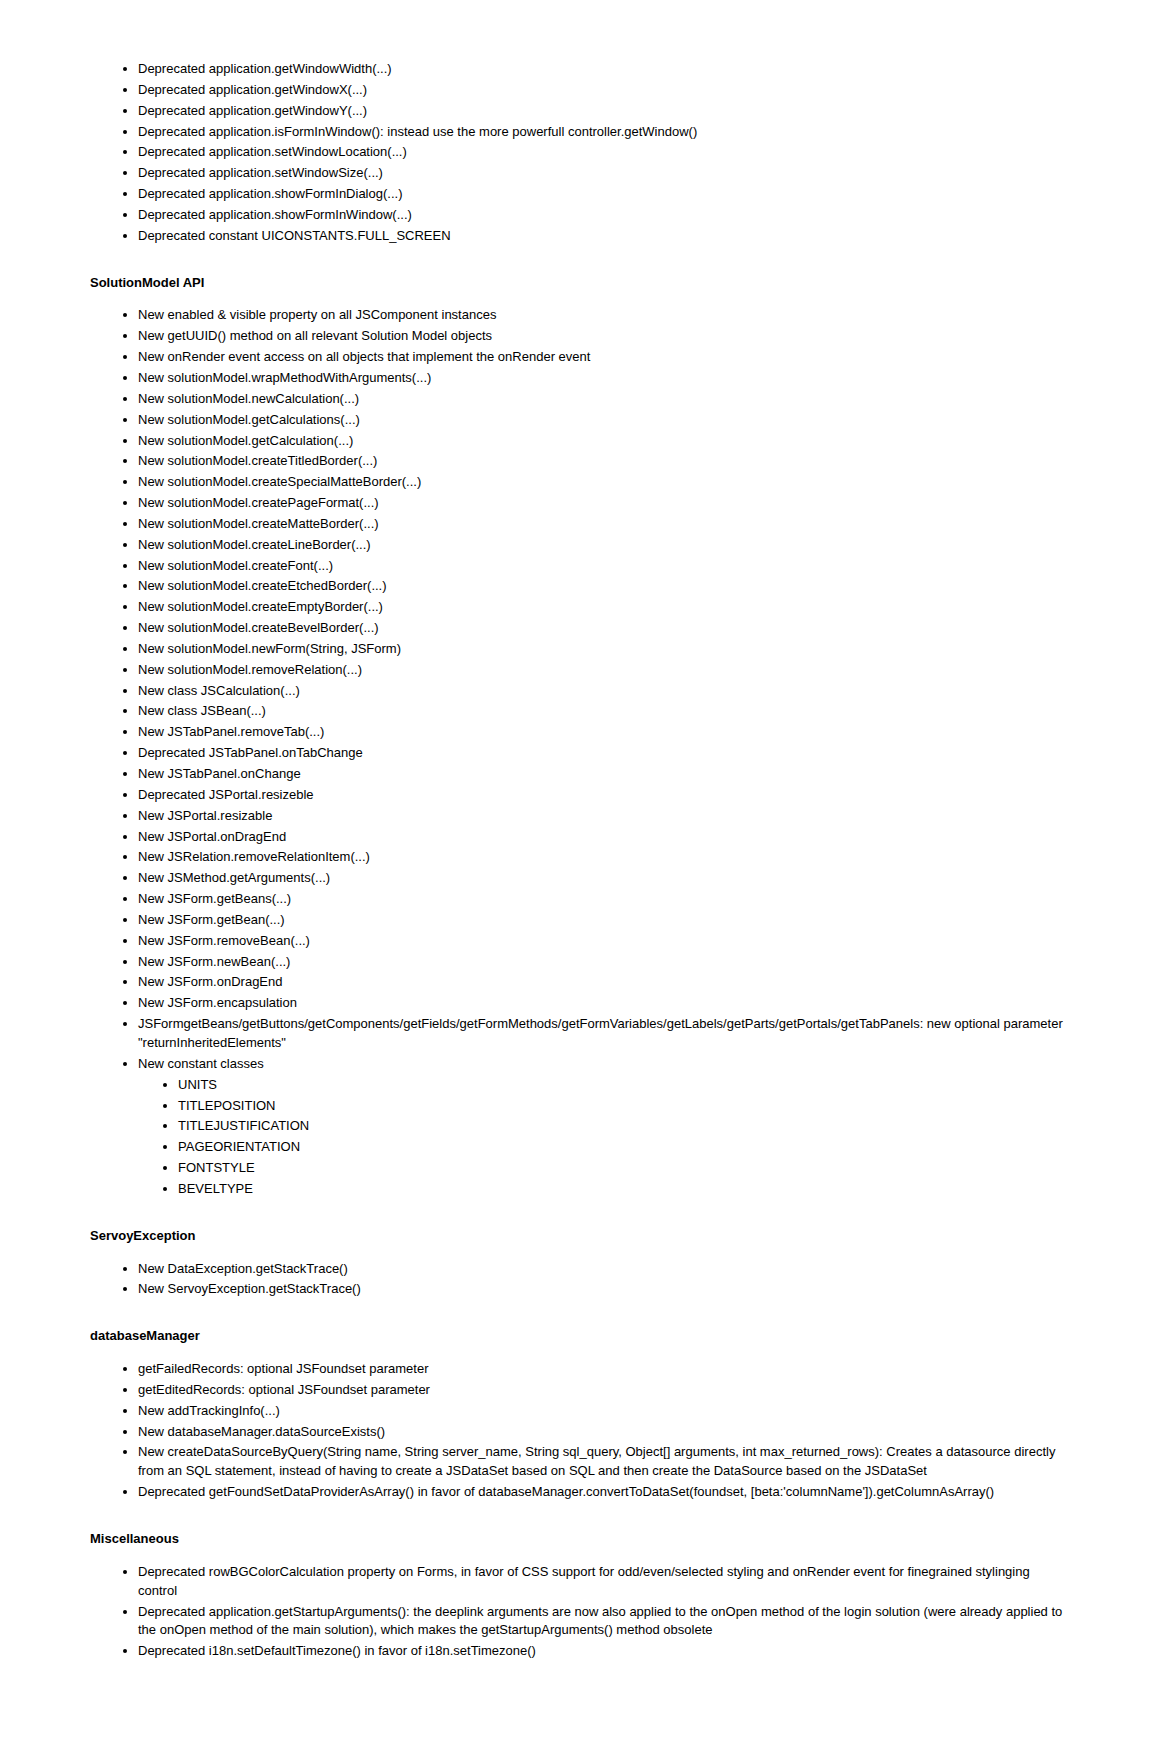Deprecated application.getWindowWidth(...)
Deprecated application.getWindowX(...)
Deprecated application.getWindowY(...)
Deprecated application.isFormInWindow(): instead use the more powerfull controller.getWindow()
Deprecated application.setWindowLocation(...)
Deprecated application.setWindowSize(...)
Deprecated application.showFormInDialog(...)
Deprecated application.showFormInWindow(...)
Deprecated constant UICONSTANTS.FULL_SCREEN
SolutionModel API
New enabled & visible property on all JSComponent instances
New getUUID() method on all relevant Solution Model objects
New onRender event access on all objects that implement the onRender event
New solutionModel.wrapMethodWithArguments(...)
New solutionModel.newCalculation(...)
New solutionModel.getCalculations(...)
New solutionModel.getCalculation(...)
New solutionModel.createTitledBorder(...)
New solutionModel.createSpecialMatteBorder(...)
New solutionModel.createPageFormat(...)
New solutionModel.createMatteBorder(...)
New solutionModel.createLineBorder(...)
New solutionModel.createFont(...)
New solutionModel.createEtchedBorder(...)
New solutionModel.createEmptyBorder(...)
New solutionModel.createBevelBorder(...)
New solutionModel.newForm(String, JSForm)
New solutionModel.removeRelation(...)
New class JSCalculation(...)
New class JSBean(...)
New JSTabPanel.removeTab(...)
Deprecated JSTabPanel.onTabChange
New JSTabPanel.onChange
Deprecated JSPortal.resizeble
New JSPortal.resizable
New JSPortal.onDragEnd
New JSRelation.removeRelationItem(...)
New JSMethod.getArguments(...)
New JSForm.getBeans(...)
New JSForm.getBean(...)
New JSForm.removeBean(...)
New JSForm.newBean(...)
New JSForm.onDragEnd
New JSForm.encapsulation
JSFormgetBeans/getButtons/getComponents/getFields/getFormMethods/getFormVariables/getLabels/getParts/getPortals/getTabPanels: new optional parameter "returnInheritedElements"
New constant classes
UNITS
TITLEPOSITION
TITLEJUSTIFICATION
PAGEORIENTATION
FONTSTYLE
BEVELTYPE
ServoyException
New DataException.getStackTrace()
New ServoyException.getStackTrace()
databaseManager
getFailedRecords: optional JSFoundset parameter
getEditedRecords: optional JSFoundset parameter
New addTrackingInfo(...)
New databaseManager.dataSourceExists()
New createDataSourceByQuery(String name, String server_name, String sql_query, Object[] arguments, int max_returned_rows): Creates a datasource directly from an SQL statement, instead of having to create a JSDataSet based on SQL and then create the DataSource based on the JSDataSet
Deprecated getFoundSetDataProviderAsArray() in favor of databaseManager.convertToDataSet(foundset, [beta:'columnName']).getColumnAsArray()
Miscellaneous
Deprecated rowBGColorCalculation property on Forms, in favor of CSS support for odd/even/selected styling and onRender event for finegrained stylinging control
Deprecated application.getStartupArguments(): the deeplink arguments are now also applied to the onOpen method of the login solution (were already applied to the onOpen method of the main solution), which makes the getStartupArguments() method obsolete
Deprecated i18n.setDefaultTimezone() in favor of i18n.setTimezone()